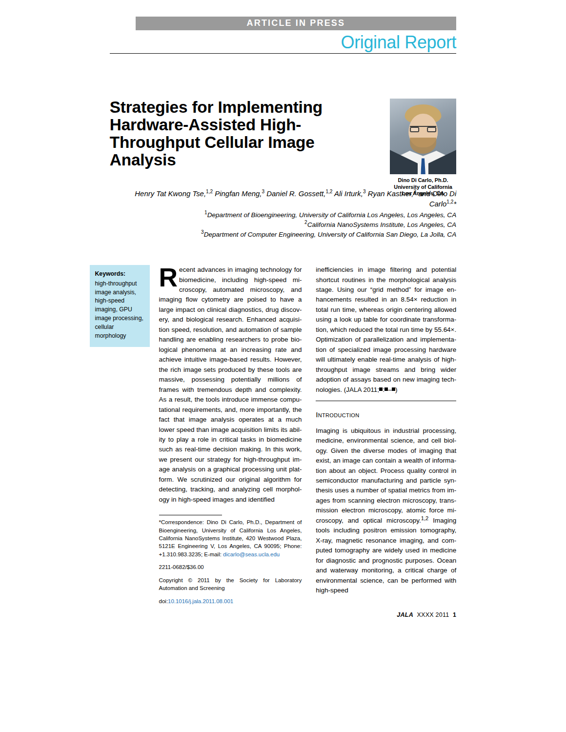ARTICLE IN PRESS
Original Report
Dino Di Carlo, Ph.D.
University of California
Los Angeles, CA
Strategies for Implementing Hardware-Assisted High-Throughput Cellular Image Analysis
Henry Tat Kwong Tse,1,2 Pingfan Meng,3 Daniel R. Gossett,1,2 Ali Irturk,3 Ryan Kastner,3 and Dino Di Carlo1,2*
1Department of Bioengineering, University of California Los Angeles, Los Angeles, CA
2California NanoSystems Institute, Los Angeles, CA
3Department of Computer Engineering, University of California San Diego, La Jolla, CA
Keywords: high-throughput image analysis, high-speed imaging, GPU image processing, cellular morphology
Recent advances in imaging technology for biomedicine, including high-speed microscopy, automated microscopy, and imaging flow cytometry are poised to have a large impact on clinical diagnostics, drug discovery, and biological research. Enhanced acquisition speed, resolution, and automation of sample handling are enabling researchers to probe biological phenomena at an increasing rate and achieve intuitive image-based results. However, the rich image sets produced by these tools are massive, possessing potentially millions of frames with tremendous depth and complexity. As a result, the tools introduce immense computational requirements, and, more importantly, the fact that image analysis operates at a much lower speed than image acquisition limits its ability to play a role in critical tasks in biomedicine such as real-time decision making. In this work, we present our strategy for high-throughput image analysis on a graphical processing unit platform. We scrutinized our original algorithm for detecting, tracking, and analyzing cell morphology in high-speed images and identified
*Correspondence: Dino Di Carlo, Ph.D., Department of Bioengineering, University of California Los Angeles, California NanoSystems Institute, 420 Westwood Plaza, 5121E Engineering V, Los Angeles, CA 90095; Phone: +1.310.983.3235; E-mail: dicarlo@seas.ucla.edu
2211-0682/$36.00
Copyright © 2011 by the Society for Laboratory Automation and Screening
doi:10.1016/j.jala.2011.08.001
inefficiencies in image filtering and potential shortcut routines in the morphological analysis stage. Using our “grid method” for image enhancements resulted in an 8.54× reduction in total run time, whereas origin centering allowed using a look up table for coordinate transformation, which reduced the total run time by 55.64×. Optimization of parallelization and implementation of specialized image processing hardware will ultimately enable real-time analysis of high-throughput image streams and bring wider adoption of assays based on new imaging technologies. (JALA 2011; : –)
Introduction
Imaging is ubiquitous in industrial processing, medicine, environmental science, and cell biology. Given the diverse modes of imaging that exist, an image can contain a wealth of information about an object. Process quality control in semiconductor manufacturing and particle synthesis uses a number of spatial metrics from images from scanning electron microscopy, transmission electron microscopy, atomic force microscopy, and optical microscopy.1,2 Imaging tools including positron emission tomography, X-ray, magnetic resonance imaging, and computed tomography are widely used in medicine for diagnostic and prognostic purposes. Ocean and waterway monitoring, a critical charge of environmental science, can be performed with high-speed
JALA XXXX 2011 1